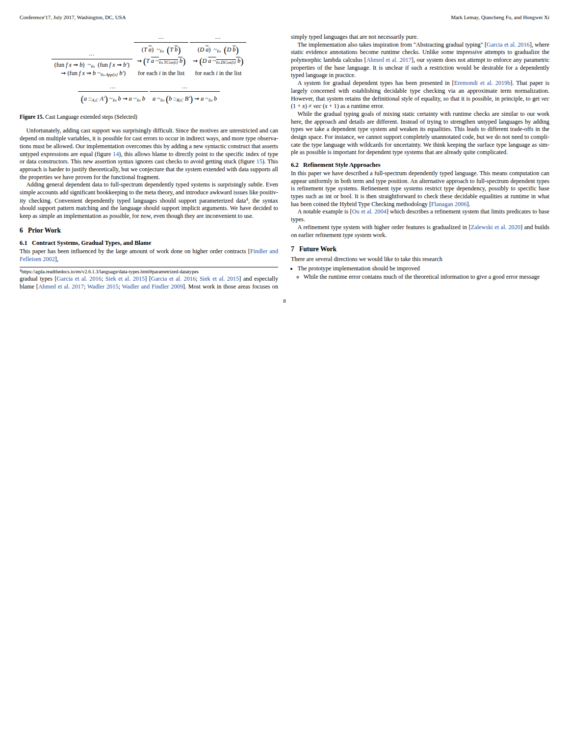Conference'17, July 2017, Washington, DC, USA
Mark Lemay, Qiancheng Fu, and Hongwei Xi
...
(fun f x ⇒ b) ~ℓo (fun f x ⇒ b′)
⇝ (fun f x ⇒ b ~ℓo.App[x] b′)
...
(T a) ~ℓo (T b)
⇝ (T a ~ℓo.TCon[i] b)
for each i in the list
...
(D a) ~ℓo (D b)
⇝ (D a ~ℓo.DCon[i] b)
for each i in the list
...
(a ::A,C A′) ~ℓo b ⇝ a ~ℓo b
...
a ~ℓo (b ::B,C B′) ⇝ a ~ℓo b
Figure 15. Cast Language extended steps (Selected)
Unfortunately, adding cast support was surprisingly difficult. Since the motives are unrestricted and can depend on multiple variables, it is possible for cast errors to occur in indirect ways, and more type observations must be allowed. Our implementation overcomes this by adding a new syntactic construct that asserts untyped expressions are equal (figure 14), this allows blame to directly point to the specific index of type or data constructors. This new assertion syntax ignores cast checks to avoid getting stuck (figure 15). This approach is harder to justify theoretically, but we conjecture that the system extended with data supports all the properties we have proven for the functional fragment.
Adding general dependent data to full-spectrum dependently typed systems is surprisingly subtle. Even simple accounts add significant bookkeeping to the meta theory, and introduce awkward issues like positivity checking. Convenient dependently typed languages should support parameterized data4, the syntax should support pattern matching and the language should support implicit arguments. We have decided to keep as simple an implementation as possible, for now, even though they are inconvenient to use.
6 Prior Work
6.1 Contract Systems, Gradual Types, and Blame
This paper has been influenced by the large amount of work done on higher order contracts [Findler and Felleisen 2002],
4https://agda.readthedocs.io/en/v2.6.1.3/language/data-types.html#parametrized-datatypes
gradual types [Garcia et al. 2016; Siek et al. 2015] [Garcia et al. 2016; Siek et al. 2015] and especially blame [Ahmed et al. 2017; Wadler 2015; Wadler and Findler 2009]. Most work in those areas focuses on simply typed languages that are not necessarily pure.
The implementation also takes inspiration from "Abstracting gradual typing" [Garcia et al. 2016], where static evidence annotations become runtime checks. Unlike some impressive attempts to gradualize the polymorphic lambda calculus [Ahmed et al. 2017], our system does not attempt to enforce any parametric properties of the base language. It is unclear if such a restriction would be desirable for a dependently typed language in practice.
A system for gradual dependent types has been presented in [Eremondi et al. 2019b]. That paper is largely concerned with establishing decidable type checking via an approximate term normalization. However, that system retains the definitional style of equality, so that it is possible, in principle, to get vec (1 + x) ≠ vec (x + 1) as a runtime error.
While the gradual typing goals of mixing static certainty with runtime checks are similar to our work here, the approach and details are different. Instead of trying to strengthen untyped languages by adding types we take a dependent type system and weaken its equalities. This leads to different trade-offs in the design space. For instance, we cannot support completely unannotated code, but we do not need to complicate the type language with wildcards for uncertainty. We think keeping the surface type language as simple as possible is important for dependent type systems that are already quite complicated.
6.2 Refinement Style Approaches
In this paper we have described a full-spectrum dependently typed language. This means computation can appear uniformly in both term and type position. An alternative approach to full-spectrum dependent types is refinement type systems. Refinement type systems restrict type dependency, possibly to specific base types such as int or bool. It is then straightforward to check these decidable equalities at runtime in what has been coined the Hybrid Type Checking methodology [Flanagan 2006].
A notable example is [Ou et al. 2004] which describes a refinement system that limits predicates to base types.
A refinement type system with higher order features is gradualized in [Zalewski et al. 2020] and builds on earlier refinement type system work.
7 Future Work
There are several directions we would like to take this research
The prototype implementation should be improved
While the runtime error contains much of the theoretical information to give a good error message
8